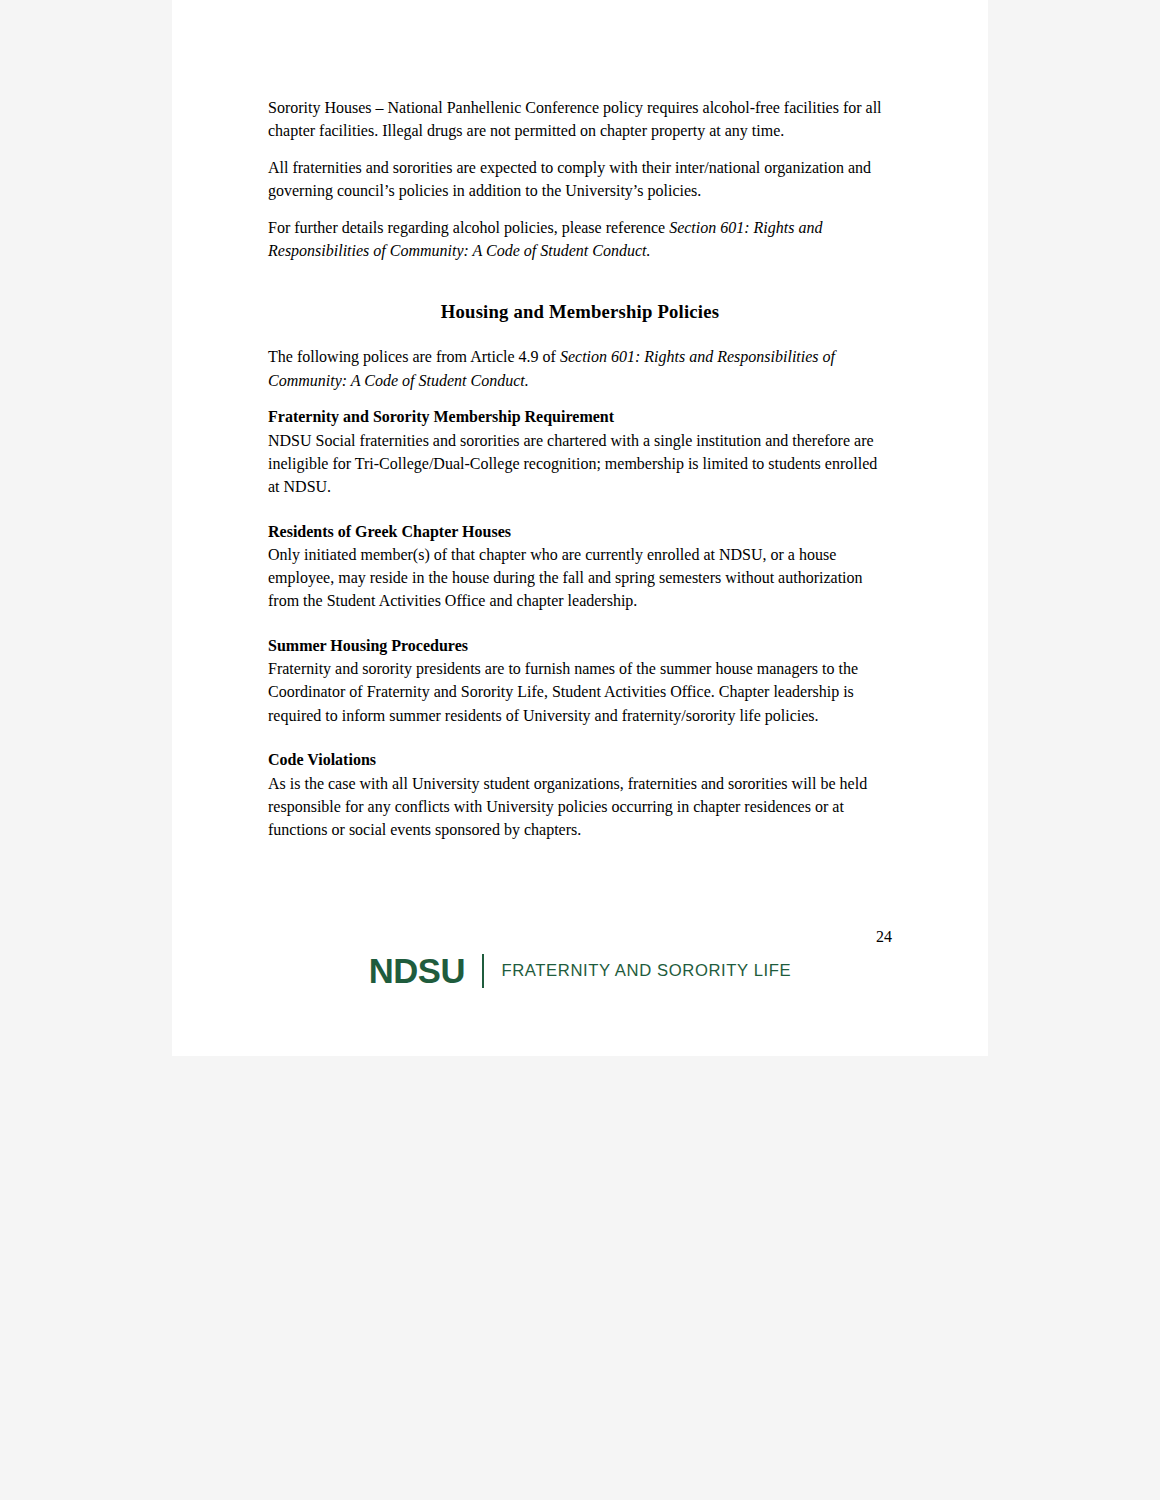Sorority Houses – National Panhellenic Conference policy requires alcohol-free facilities for all chapter facilities. Illegal drugs are not permitted on chapter property at any time.
All fraternities and sororities are expected to comply with their inter/national organization and governing council’s policies in addition to the University’s policies.
For further details regarding alcohol policies, please reference Section 601: Rights and Responsibilities of Community: A Code of Student Conduct.
Housing and Membership Policies
The following polices are from Article 4.9 of Section 601: Rights and Responsibilities of Community: A Code of Student Conduct.
Fraternity and Sorority Membership Requirement
NDSU Social fraternities and sororities are chartered with a single institution and therefore are ineligible for Tri-College/Dual-College recognition; membership is limited to students enrolled at NDSU.
Residents of Greek Chapter Houses
Only initiated member(s) of that chapter who are currently enrolled at NDSU, or a house employee, may reside in the house during the fall and spring semesters without authorization from the Student Activities Office and chapter leadership.
Summer Housing Procedures
Fraternity and sorority presidents are to furnish names of the summer house managers to the Coordinator of Fraternity and Sorority Life, Student Activities Office. Chapter leadership is required to inform summer residents of University and fraternity/sorority life policies.
Code Violations
As is the case with all University student organizations, fraternities and sororities will be held responsible for any conflicts with University policies occurring in chapter residences or at functions or social events sponsored by chapters.
24
NDSU FRATERNITY AND SORORITY LIFE